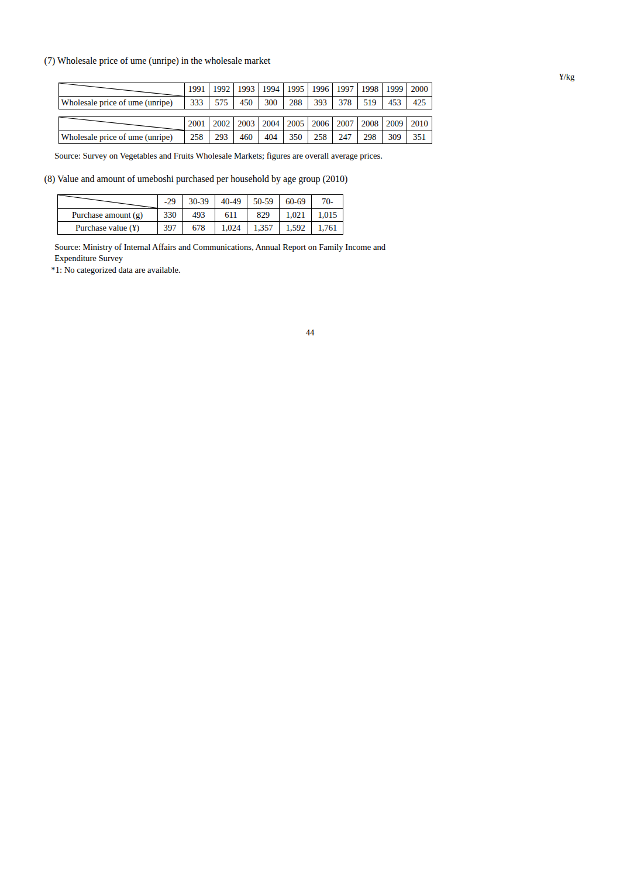(7) Wholesale price of ume (unripe) in the wholesale market
¥/kg
| | 1991 | 1992 | 1993 | 1994 | 1995 | 1996 | 1997 | 1998 | 1999 | 2000 |
| Wholesale price of ume (unripe) | 333 | 575 | 450 | 300 | 288 | 393 | 378 | 519 | 453 | 425 |
| | 2001 | 2002 | 2003 | 2004 | 2005 | 2006 | 2007 | 2008 | 2009 | 2010 |
| Wholesale price of ume (unripe) | 258 | 293 | 460 | 404 | 350 | 258 | 247 | 298 | 309 | 351 |
Source: Survey on Vegetables and Fruits Wholesale Markets; figures are overall average prices.
(8) Value and amount of umeboshi purchased per household by age group (2010)
| | -29 | 30-39 | 40-49 | 50-59 | 60-69 | 70- |
| Purchase amount (g) | 330 | 493 | 611 | 829 | 1,021 | 1,015 |
| Purchase value (¥) | 397 | 678 | 1,024 | 1,357 | 1,592 | 1,761 |
Source: Ministry of Internal Affairs and Communications, Annual Report on Family Income and
Expenditure Survey
*1: No categorized data are available.
44